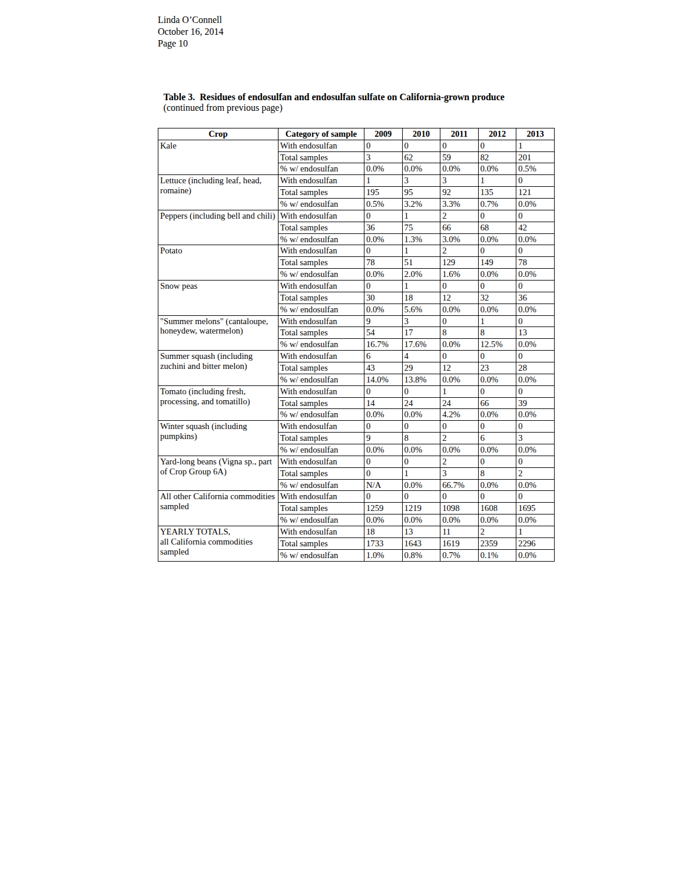Linda O’Connell
October 16, 2014
Page 10
Table 3. Residues of endosulfan and endosulfan sulfate on California-grown produce
(continued from previous page)
| Crop | Category of sample | 2009 | 2010 | 2011 | 2012 | 2013 |
| --- | --- | --- | --- | --- | --- | --- |
| Kale | With endosulfan | 0 | 0 | 0 | 0 | 1 |
| Total samples | 3 | 62 | 59 | 82 | 201 |
| % w/ endosulfan | 0.0% | 0.0% | 0.0% | 0.0% | 0.5% |
| Lettuce (including leaf, head, romaine) | With endosulfan | 1 | 3 | 3 | 1 | 0 |
| Total samples | 195 | 95 | 92 | 135 | 121 |
| % w/ endosulfan | 0.5% | 3.2% | 3.3% | 0.7% | 0.0% |
| Peppers (including bell and chili) | With endosulfan | 0 | 1 | 2 | 0 | 0 |
| Total samples | 36 | 75 | 66 | 68 | 42 |
| % w/ endosulfan | 0.0% | 1.3% | 3.0% | 0.0% | 0.0% |
| Potato | With endosulfan | 0 | 1 | 2 | 0 | 0 |
| Total samples | 78 | 51 | 129 | 149 | 78 |
| % w/ endosulfan | 0.0% | 2.0% | 1.6% | 0.0% | 0.0% |
| Snow peas | With endosulfan | 0 | 1 | 0 | 0 | 0 |
| Total samples | 30 | 18 | 12 | 32 | 36 |
| % w/ endosulfan | 0.0% | 5.6% | 0.0% | 0.0% | 0.0% |
| "Summer melons" (cantaloupe, honeydew, watermelon) | With endosulfan | 9 | 3 | 0 | 1 | 0 |
| Total samples | 54 | 17 | 8 | 8 | 13 |
| % w/ endosulfan | 16.7% | 17.6% | 0.0% | 12.5% | 0.0% |
| Summer squash (including zuchini and bitter melon) | With endosulfan | 6 | 4 | 0 | 0 | 0 |
| Total samples | 43 | 29 | 12 | 23 | 28 |
| % w/ endosulfan | 14.0% | 13.8% | 0.0% | 0.0% | 0.0% |
| Tomato (including fresh, processing, and tomatillo) | With endosulfan | 0 | 0 | 1 | 0 | 0 |
| Total samples | 14 | 24 | 24 | 66 | 39 |
| % w/ endosulfan | 0.0% | 0.0% | 4.2% | 0.0% | 0.0% |
| Winter squash (including pumpkins) | With endosulfan | 0 | 0 | 0 | 0 | 0 |
| Total samples | 9 | 8 | 2 | 6 | 3 |
| % w/ endosulfan | 0.0% | 0.0% | 0.0% | 0.0% | 0.0% |
| Yard-long beans (Vigna sp., part of Crop Group 6A) | With endosulfan | 0 | 0 | 2 | 0 | 0 |
| Total samples | 0 | 1 | 3 | 8 | 2 |
| % w/ endosulfan | N/A | 0.0% | 66.7% | 0.0% | 0.0% |
| All other California commodities sampled | With endosulfan | 0 | 0 | 0 | 0 | 0 |
| Total samples | 1259 | 1219 | 1098 | 1608 | 1695 |
| % w/ endosulfan | 0.0% | 0.0% | 0.0% | 0.0% | 0.0% |
| YEARLY TOTALS, all California commodities sampled | With endosulfan | 18 | 13 | 11 | 2 | 1 |
| Total samples | 1733 | 1643 | 1619 | 2359 | 2296 |
| % w/ endosulfan | 1.0% | 0.8% | 0.7% | 0.1% | 0.0% |